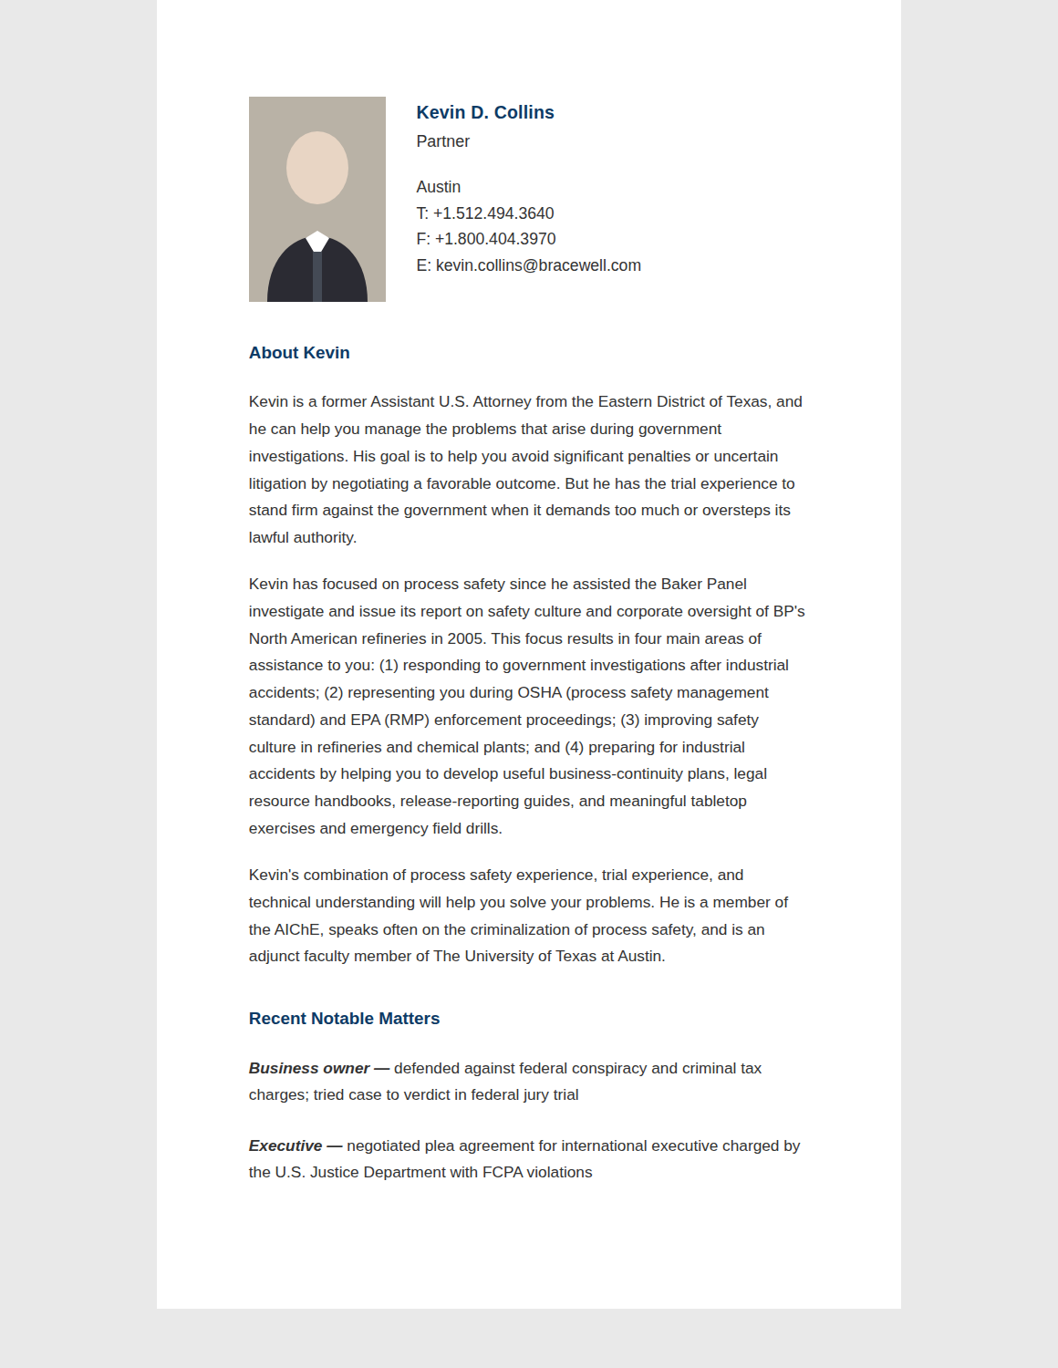Kevin D. Collins
Partner
Austin
T: +1.512.494.3640
F: +1.800.404.3970
E: kevin.collins@bracewell.com
About Kevin
Kevin is a former Assistant U.S. Attorney from the Eastern District of Texas, and he can help you manage the problems that arise during government investigations. His goal is to help you avoid significant penalties or uncertain litigation by negotiating a favorable outcome. But he has the trial experience to stand firm against the government when it demands too much or oversteps its lawful authority.
Kevin has focused on process safety since he assisted the Baker Panel investigate and issue its report on safety culture and corporate oversight of BP's North American refineries in 2005. This focus results in four main areas of assistance to you: (1) responding to government investigations after industrial accidents; (2) representing you during OSHA (process safety management standard) and EPA (RMP) enforcement proceedings; (3) improving safety culture in refineries and chemical plants; and (4) preparing for industrial accidents by helping you to develop useful business-continuity plans, legal resource handbooks, release-reporting guides, and meaningful tabletop exercises and emergency field drills.
Kevin's combination of process safety experience, trial experience, and technical understanding will help you solve your problems. He is a member of the AIChE, speaks often on the criminalization of process safety, and is an adjunct faculty member of The University of Texas at Austin.
Recent Notable Matters
Business owner — defended against federal conspiracy and criminal tax charges; tried case to verdict in federal jury trial
Executive — negotiated plea agreement for international executive charged by the U.S. Justice Department with FCPA violations